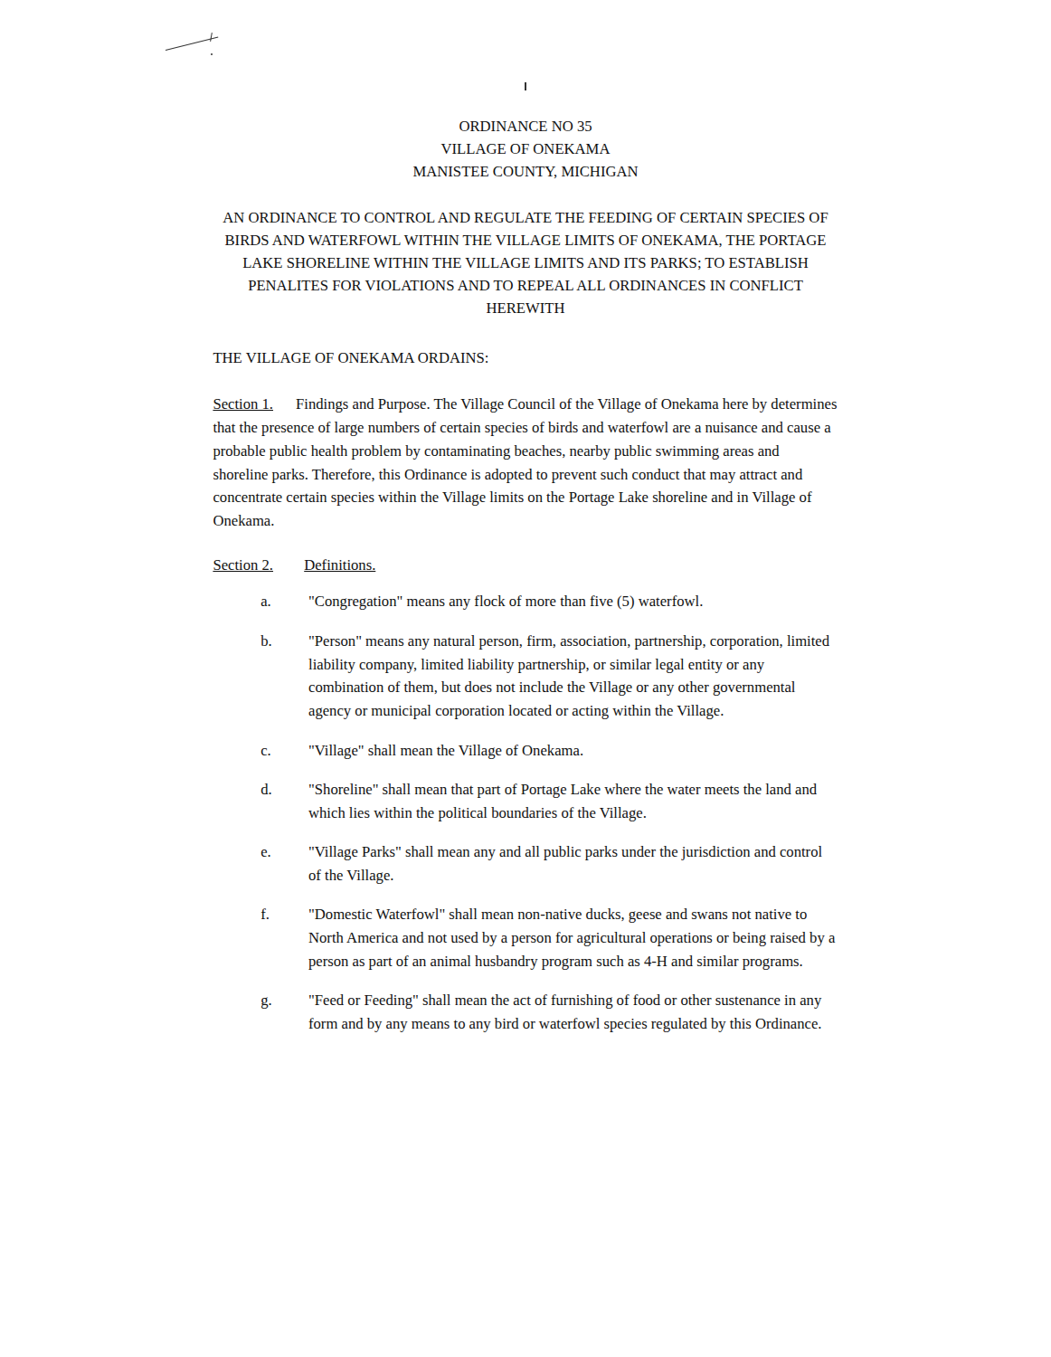ORDINANCE NO 35
VILLAGE OF ONEKAMA
MANISTEE COUNTY, MICHIGAN
AN ORDINANCE TO CONTROL AND REGULATE THE FEEDING OF CERTAIN SPECIES OF BIRDS AND WATERFOWL WITHIN THE VILLAGE LIMITS OF ONEKAMA, THE PORTAGE LAKE SHORELINE WITHIN THE VILLAGE LIMITS AND ITS PARKS; TO ESTABLISH PENALITES FOR VIOLATIONS AND TO REPEAL ALL ORDINANCES IN CONFLICT HEREWITH
THE VILLAGE OF ONEKAMA ORDAINS:
Section 1. Findings and Purpose. The Village Council of the Village of Onekama here by determines that the presence of large numbers of certain species of birds and waterfowl are a nuisance and cause a probable public health problem by contaminating beaches, nearby public swimming areas and shoreline parks. Therefore, this Ordinance is adopted to prevent such conduct that may attract and concentrate certain species within the Village limits on the Portage Lake shoreline and in Village of Onekama.
Section 2. Definitions.
a.
"Congregation" means any flock of more than five (5) waterfowl.
b.
"Person" means any natural person, firm, association, partnership, corporation, limited liability company, limited liability partnership, or similar legal entity or any combination of them, but does not include the Village or any other governmental agency or municipal corporation located or acting within the Village.
c.
"Village" shall mean the Village of Onekama.
d.
"Shoreline" shall mean that part of Portage Lake where the water meets the land and which lies within the political boundaries of the Village.
e.
"Village Parks" shall mean any and all public parks under the jurisdiction and control of the Village.
f.
"Domestic Waterfowl" shall mean non-native ducks, geese and swans not native to North America and not used by a person for agricultural operations or being raised by a person as part of an animal husbandry program such as 4-H and similar programs.
g.
"Feed or Feeding" shall mean the act of furnishing of food or other sustenance in any form and by any means to any bird or waterfowl species regulated by this Ordinance.